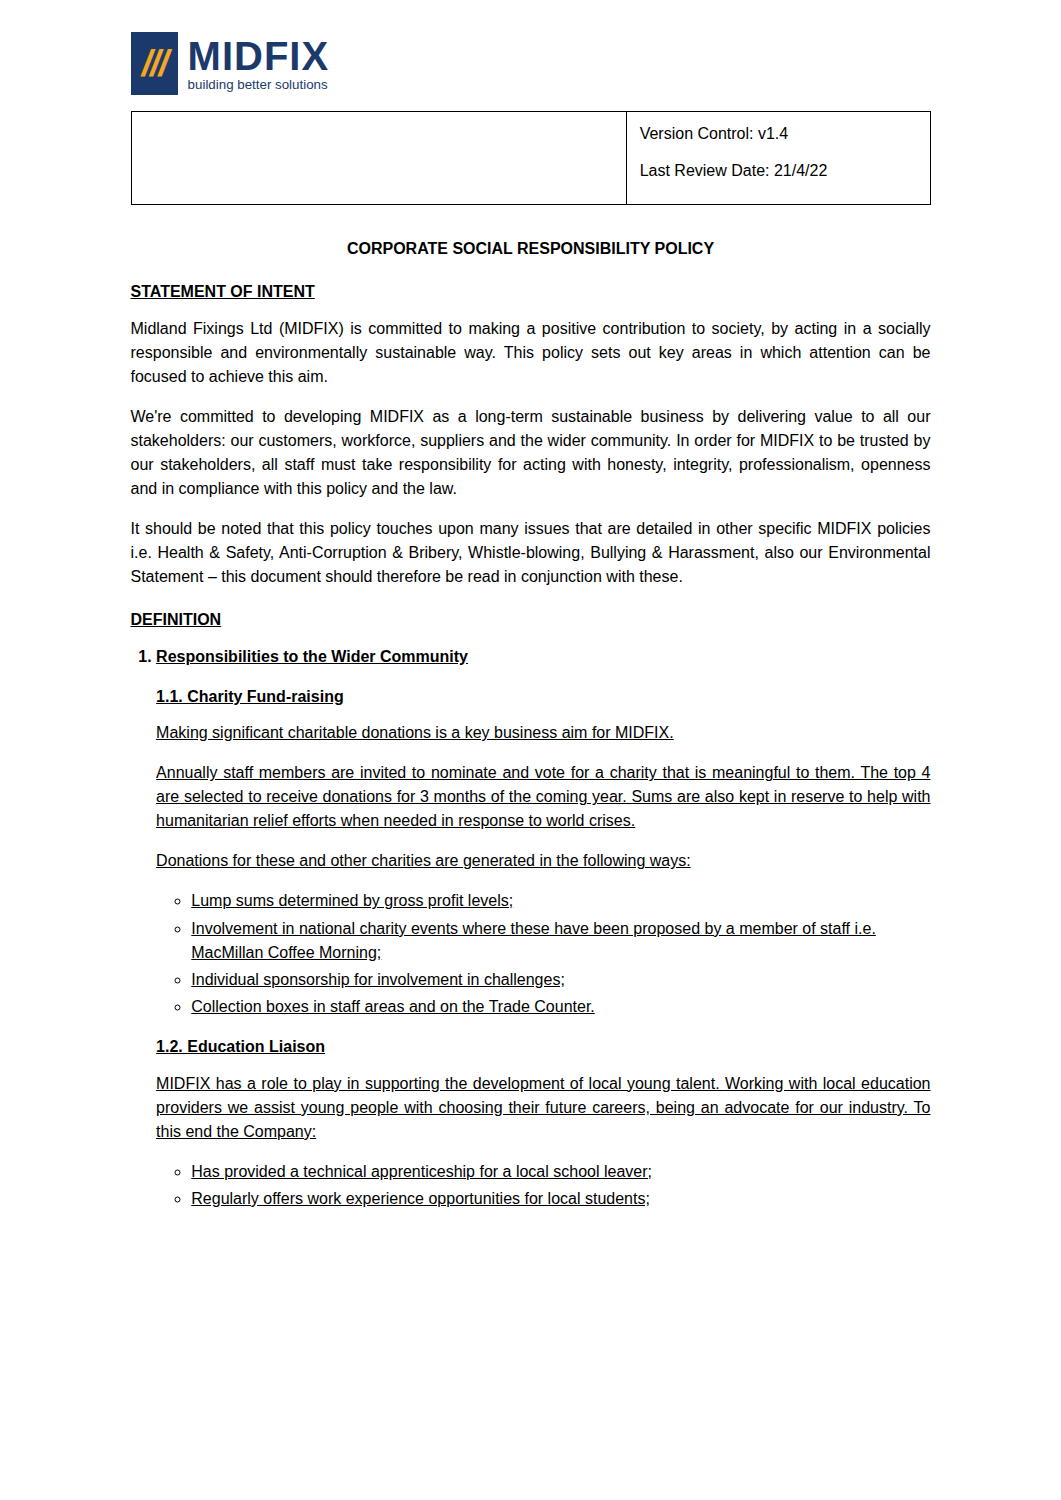/// MIDFIX
building better solutions
| | Version Control: v1.4 Last Review Date: 21/4/22 |
CORPORATE SOCIAL RESPONSIBILITY POLICY
STATEMENT OF INTENT
Midland Fixings Ltd (MIDFIX) is committed to making a positive contribution to society, by acting in a socially responsible and environmentally sustainable way. This policy sets out key areas in which attention can be focused to achieve this aim.
We're committed to developing MIDFIX as a long-term sustainable business by delivering value to all our stakeholders: our customers, workforce, suppliers and the wider community. In order for MIDFIX to be trusted by our stakeholders, all staff must take responsibility for acting with honesty, integrity, professionalism, openness and in compliance with this policy and the law.
It should be noted that this policy touches upon many issues that are detailed in other specific MIDFIX policies i.e. Health & Safety, Anti-Corruption & Bribery, Whistle-blowing, Bullying & Harassment, also our Environmental Statement – this document should therefore be read in conjunction with these.
DEFINITION
Responsibilities to the Wider Community
1.1. Charity Fund-raising
Making significant charitable donations is a key business aim for MIDFIX.
Annually staff members are invited to nominate and vote for a charity that is meaningful to them. The top 4 are selected to receive donations for 3 months of the coming year. Sums are also kept in reserve to help with humanitarian relief efforts when needed in response to world crises.
Donations for these and other charities are generated in the following ways:
Lump sums determined by gross profit levels;
Involvement in national charity events where these have been proposed by a member of staff i.e. MacMillan Coffee Morning;
Individual sponsorship for involvement in challenges;
Collection boxes in staff areas and on the Trade Counter.
1.2. Education Liaison
MIDFIX has a role to play in supporting the development of local young talent. Working with local education providers we assist young people with choosing their future careers, being an advocate for our industry. To this end the Company:
Has provided a technical apprenticeship for a local school leaver;
Regularly offers work experience opportunities for local students;